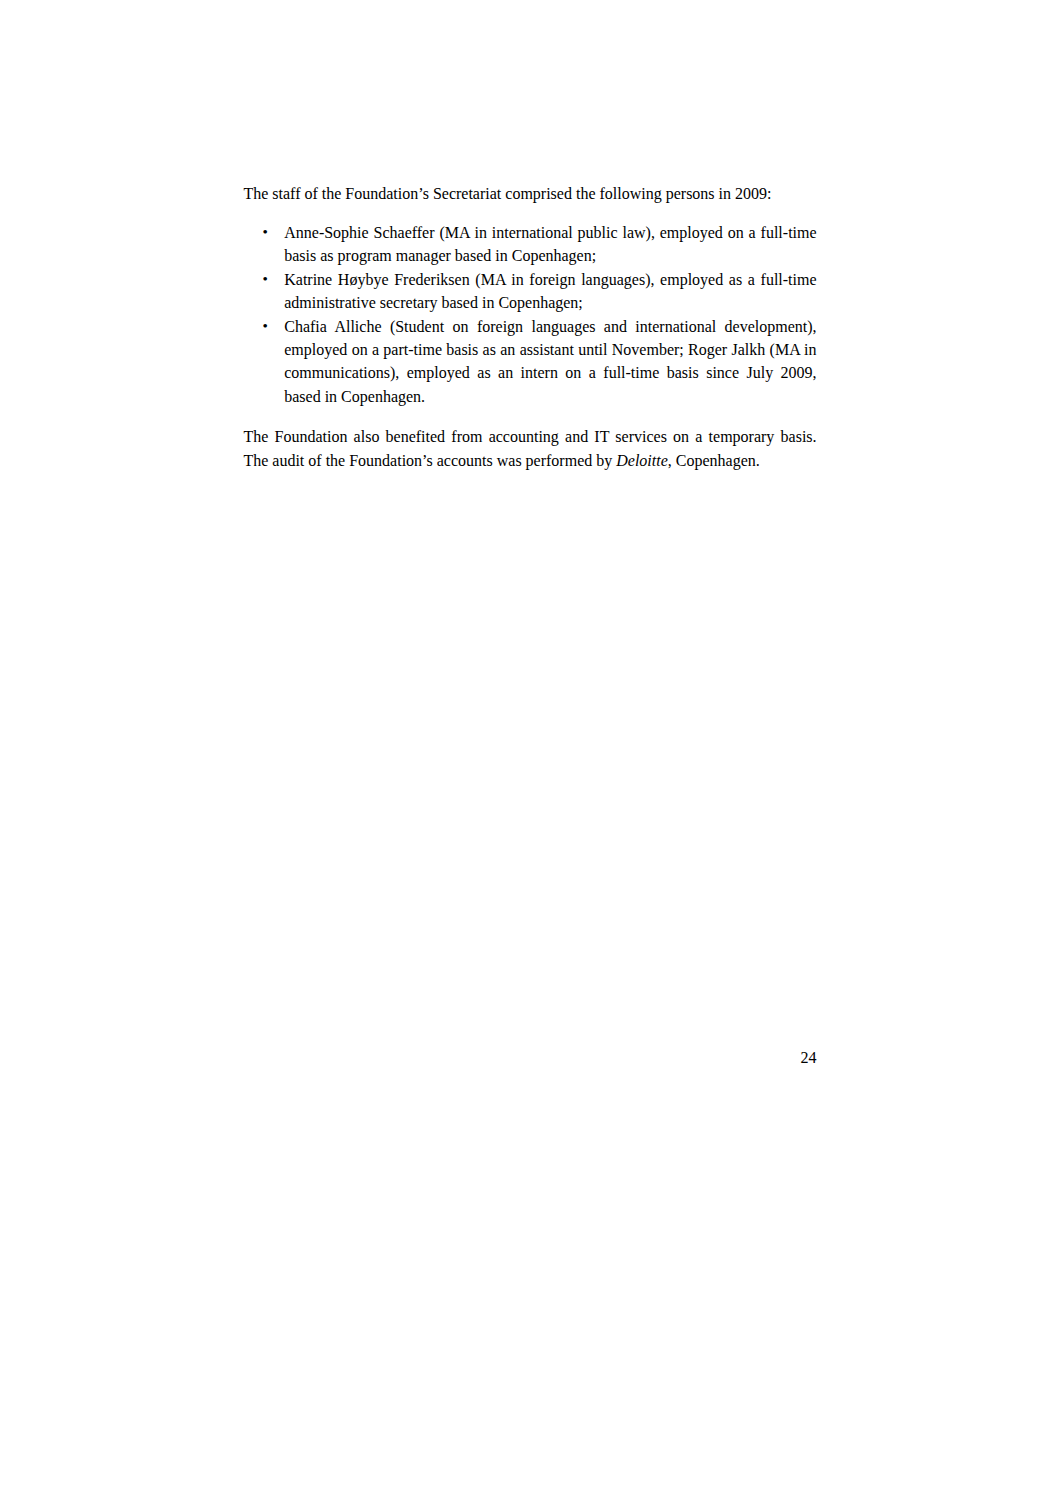The staff of the Foundation’s Secretariat comprised the following persons in 2009:
Anne-Sophie Schaeffer (MA in international public law), employed on a full-time basis as program manager based in Copenhagen;
Katrine Høybye Frederiksen (MA in foreign languages), employed as a full-time administrative secretary based in Copenhagen;
Chafia Alliche (Student on foreign languages and international development), employed on a part-time basis as an assistant until November; Roger Jalkh (MA in communications), employed as an intern on a full-time basis since July 2009, based in Copenhagen.
The Foundation also benefited from accounting and IT services on a temporary basis. The audit of the Foundation’s accounts was performed by Deloitte, Copenhagen.
24